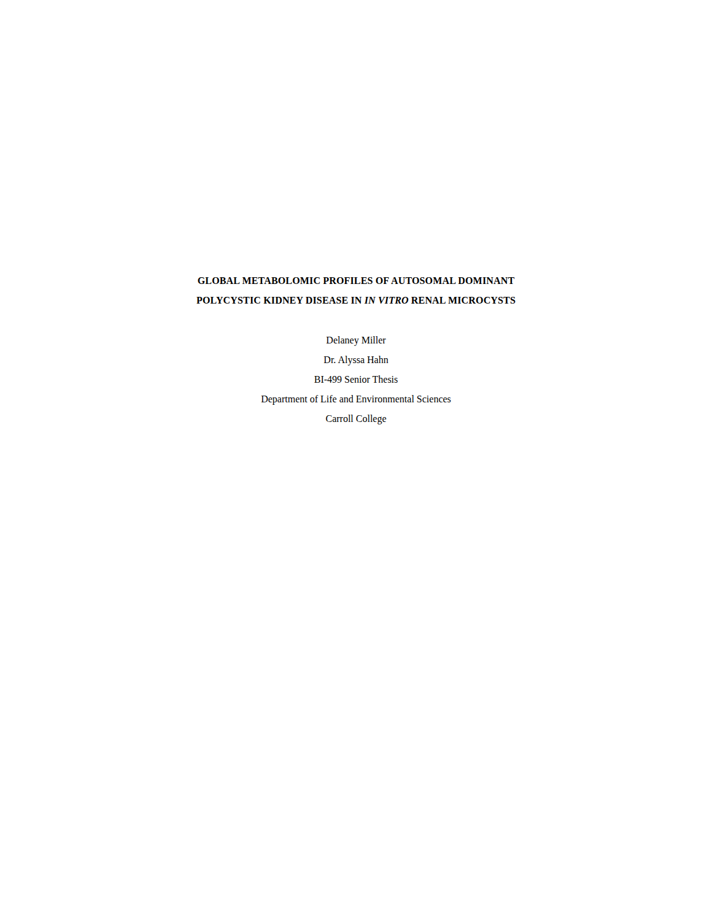Global Metabolomic Profiles of Autosomal Dominant Polycystic Kidney Disease in In Vitro Renal Microcysts
Delaney Miller
Dr. Alyssa Hahn
BI-499 Senior Thesis
Department of Life and Environmental Sciences
Carroll College